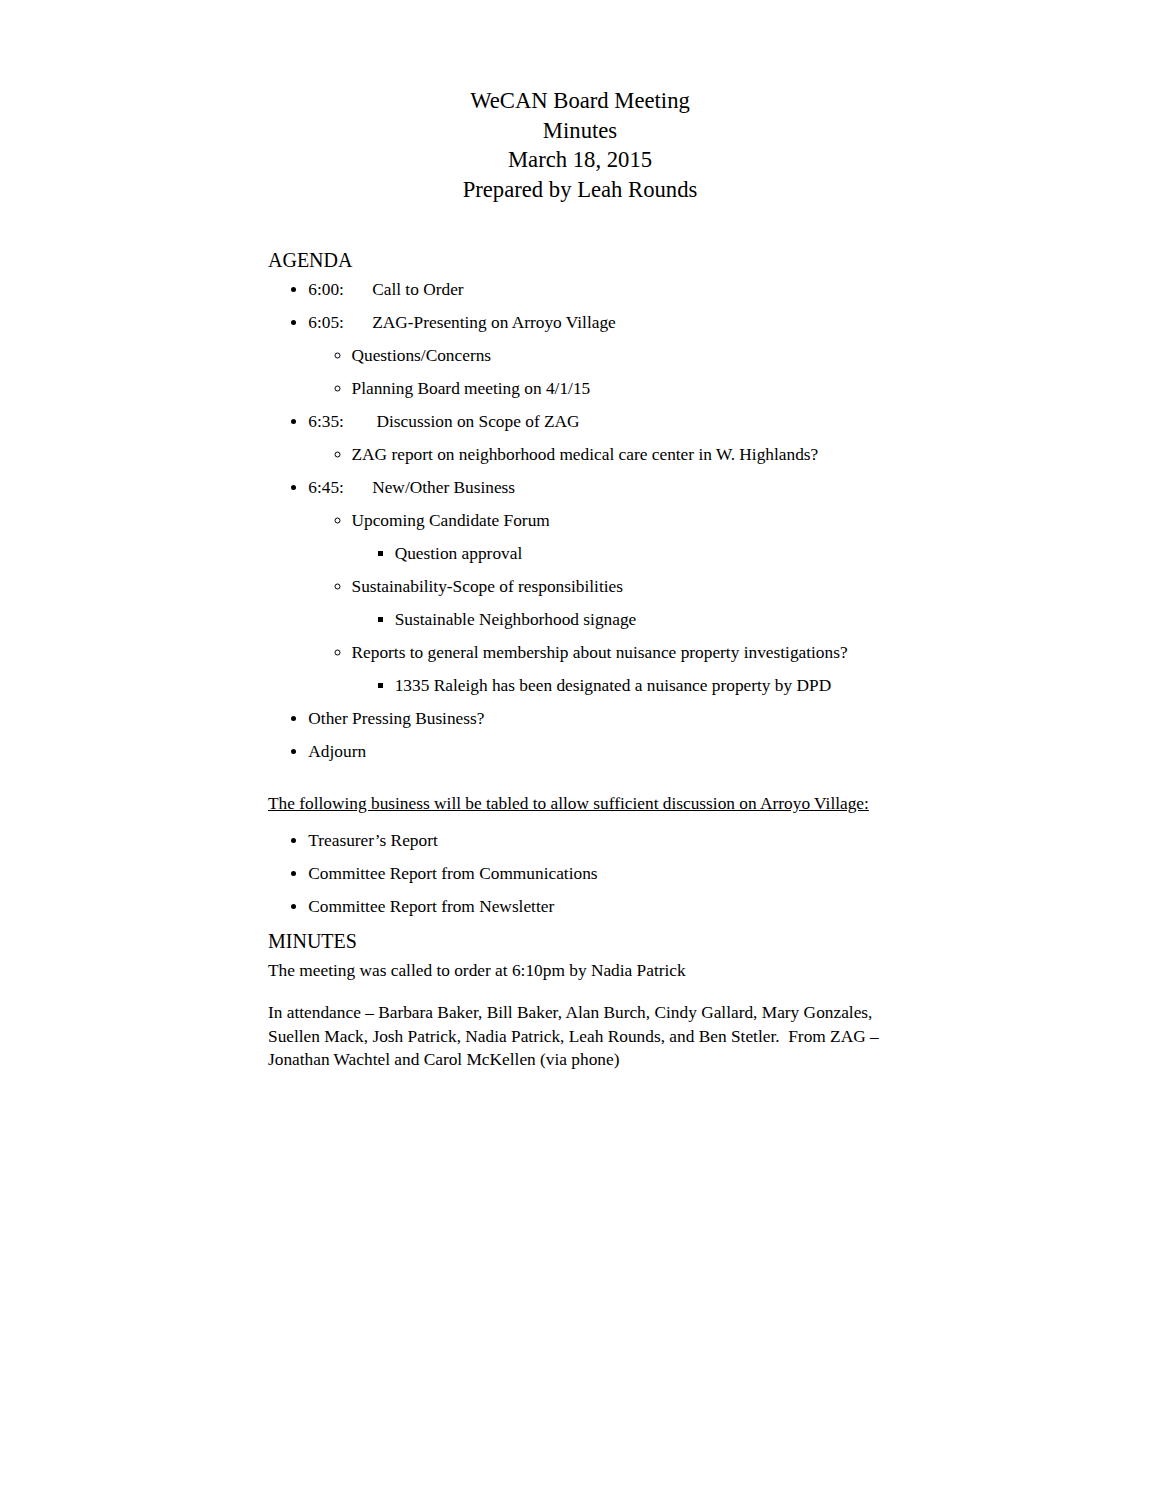WeCAN Board Meeting
Minutes
March 18, 2015
Prepared by Leah Rounds
AGENDA
6:00: Call to Order
6:05: ZAG-Presenting on Arroyo Village
Questions/Concerns
Planning Board meeting on 4/1/15
6:35: Discussion on Scope of ZAG
ZAG report on neighborhood medical care center in W. Highlands?
6:45: New/Other Business
Upcoming Candidate Forum
Question approval
Sustainability-Scope of responsibilities
Sustainable Neighborhood signage
Reports to general membership about nuisance property investigations?
1335 Raleigh has been designated a nuisance property by DPD
Other Pressing Business?
Adjourn
The following business will be tabled to allow sufficient discussion on Arroyo Village:
Treasurer’s Report
Committee Report from Communications
Committee Report from Newsletter
MINUTES
The meeting was called to order at 6:10pm by Nadia Patrick
In attendance – Barbara Baker, Bill Baker, Alan Burch, Cindy Gallard, Mary Gonzales, Suellen Mack, Josh Patrick, Nadia Patrick, Leah Rounds, and Ben Stetler. From ZAG – Jonathan Wachtel and Carol McKellen (via phone)